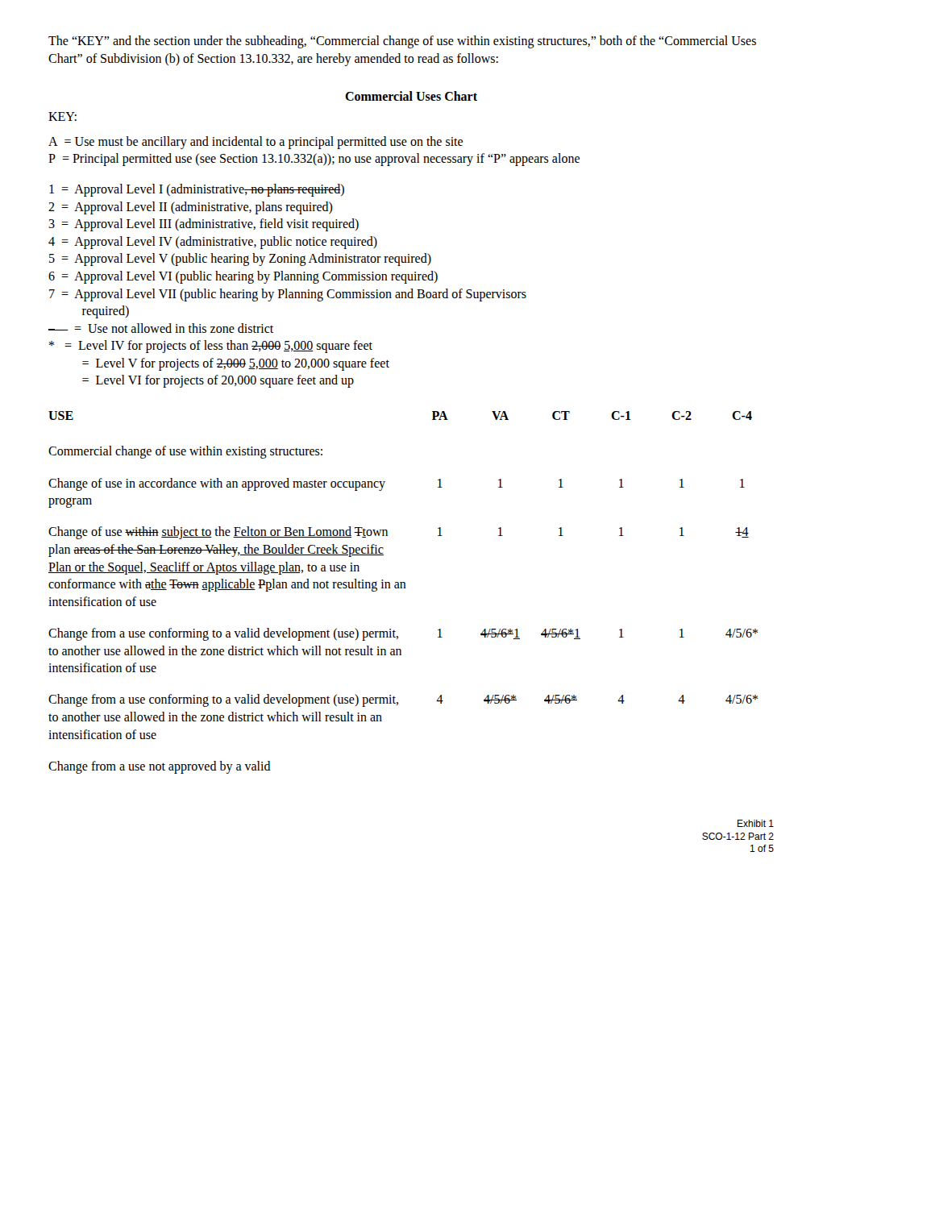The “KEY” and the section under the subheading, “Commercial change of use within existing structures,” both of the “Commercial Uses Chart” of Subdivision (b) of Section 13.10.332, are hereby amended to read as follows:
Commercial Uses Chart
KEY:
A = Use must be ancillary and incidental to a principal permitted use on the site
P = Principal permitted use (see Section 13.10.332(a)); no use approval necessary if “P” appears alone
1 = Approval Level I (administrative, no plans required)
2 = Approval Level II (administrative, plans required)
3 = Approval Level III (administrative, field visit required)
4 = Approval Level IV (administrative, public notice required)
5 = Approval Level V (public hearing by Zoning Administrator required)
6 = Approval Level VI (public hearing by Planning Commission required)
7 = Approval Level VII (public hearing by Planning Commission and Board of Supervisors
required)
–— = Use not allowed in this zone district
* = Level IV for projects of less than 2,000 5,000 square feet
= Level V for projects of 2,000 5,000 to 20,000 square feet
= Level VI for projects of 20,000 square feet and up
| USE | PA | VA | CT | C-1 | C-2 | C-4 |
| --- | --- | --- | --- | --- | --- | --- |
| Commercial change of use within existing structures: | | | | | | |
| Change of use in accordance with an approved master occupancy program | 1 | 1 | 1 | 1 | 1 | 1 |
| Change of use within subject to the Felton or Ben Lomond T t own plan areas of the San Lorenzo Valley , the Boulder Creek Specific Plan or the Soquel, Seacliff or Aptos village plan, to a use in conformance with a the Town applicable P p lan and not resulting in an intensification of use | 1 | 1 | 1 | 1 | 1 | 1 4 |
| Change from a use conforming to a valid development (use) permit, to another use allowed in the zone district which will not result in an intensification of use | 1 | 4/5/6* 1 | 4/5/6* 1 | 1 | 1 | 4/5/6* |
| Change from a use conforming to a valid development (use) permit, to another use allowed in the zone district which will result in an intensification of use | 4 | 4/5/6* | 4/5/6* | 4 | 4 | 4/5/6* |
| Change from a use not approved by a valid | | | | | | |
Exhibit 1
SCO-1-12 Part 2
1 of 5